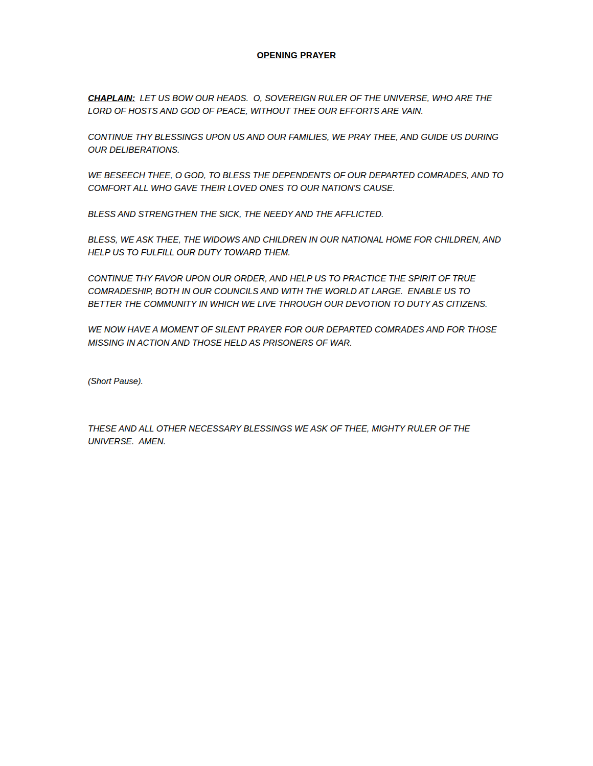OPENING PRAYER
CHAPLAIN: LET US BOW OUR HEADS. O, SOVEREIGN RULER OF THE UNIVERSE, WHO ARE THE LORD OF HOSTS AND GOD OF PEACE, WITHOUT THEE OUR EFFORTS ARE VAIN.
CONTINUE THY BLESSINGS UPON US AND OUR FAMILIES, WE PRAY THEE, AND GUIDE US DURING OUR DELIBERATIONS.
WE BESEECH THEE, O GOD, TO BLESS THE DEPENDENTS OF OUR DEPARTED COMRADES, AND TO COMFORT ALL WHO GAVE THEIR LOVED ONES TO OUR NATION'S CAUSE.
BLESS AND STRENGTHEN THE SICK, THE NEEDY AND THE AFFLICTED.
BLESS, WE ASK THEE, THE WIDOWS AND CHILDREN IN OUR NATIONAL HOME FOR CHILDREN, AND HELP US TO FULFILL OUR DUTY TOWARD THEM.
CONTINUE THY FAVOR UPON OUR ORDER, AND HELP US TO PRACTICE THE SPIRIT OF TRUE COMRADESHIP, BOTH IN OUR COUNCILS AND WITH THE WORLD AT LARGE. ENABLE US TO BETTER THE COMMUNITY IN WHICH WE LIVE THROUGH OUR DEVOTION TO DUTY AS CITIZENS.
WE NOW HAVE A MOMENT OF SILENT PRAYER FOR OUR DEPARTED COMRADES AND FOR THOSE MISSING IN ACTION AND THOSE HELD AS PRISONERS OF WAR.
(Short Pause).
THESE AND ALL OTHER NECESSARY BLESSINGS WE ASK OF THEE, MIGHTY RULER OF THE UNIVERSE. AMEN.